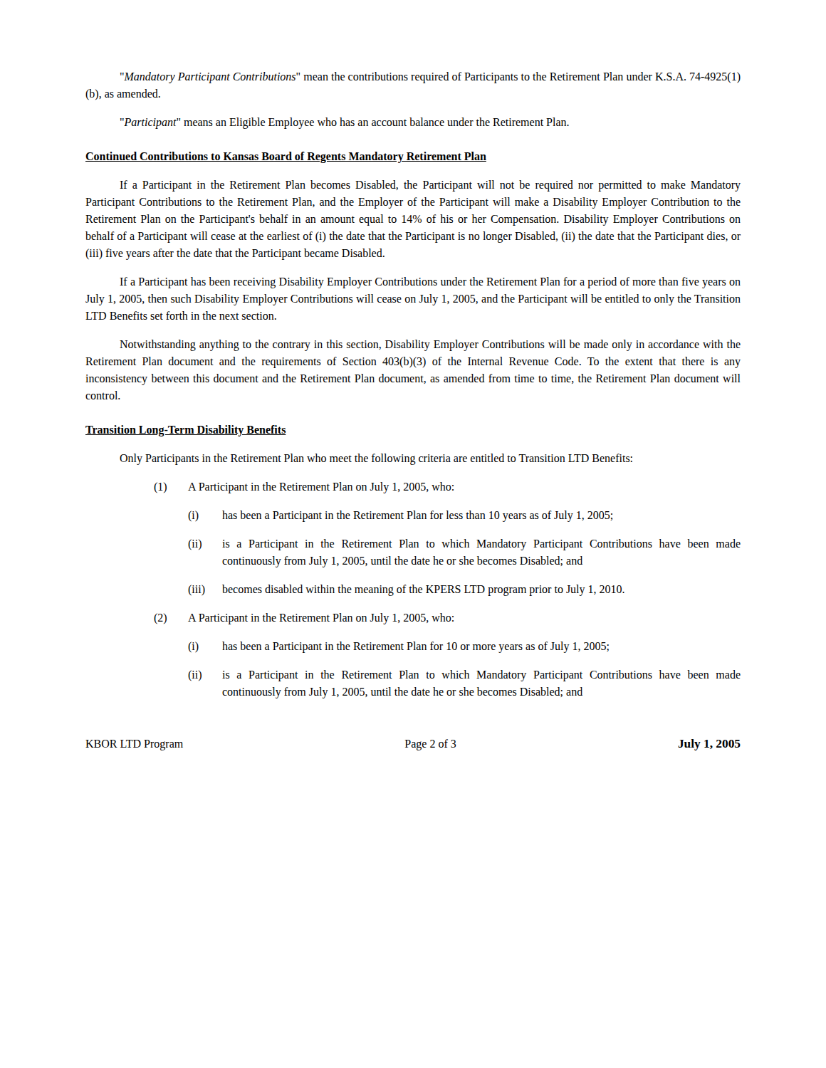"Mandatory Participant Contributions" mean the contributions required of Participants to the Retirement Plan under K.S.A. 74-4925(1)(b), as amended.
"Participant" means an Eligible Employee who has an account balance under the Retirement Plan.
Continued Contributions to Kansas Board of Regents Mandatory Retirement Plan
If a Participant in the Retirement Plan becomes Disabled, the Participant will not be required nor permitted to make Mandatory Participant Contributions to the Retirement Plan, and the Employer of the Participant will make a Disability Employer Contribution to the Retirement Plan on the Participant's behalf in an amount equal to 14% of his or her Compensation. Disability Employer Contributions on behalf of a Participant will cease at the earliest of (i) the date that the Participant is no longer Disabled, (ii) the date that the Participant dies, or (iii) five years after the date that the Participant became Disabled.
If a Participant has been receiving Disability Employer Contributions under the Retirement Plan for a period of more than five years on July 1, 2005, then such Disability Employer Contributions will cease on July 1, 2005, and the Participant will be entitled to only the Transition LTD Benefits set forth in the next section.
Notwithstanding anything to the contrary in this section, Disability Employer Contributions will be made only in accordance with the Retirement Plan document and the requirements of Section 403(b)(3) of the Internal Revenue Code. To the extent that there is any inconsistency between this document and the Retirement Plan document, as amended from time to time, the Retirement Plan document will control.
Transition Long-Term Disability Benefits
Only Participants in the Retirement Plan who meet the following criteria are entitled to Transition LTD Benefits:
(1) A Participant in the Retirement Plan on July 1, 2005, who:
(i) has been a Participant in the Retirement Plan for less than 10 years as of July 1, 2005;
(ii) is a Participant in the Retirement Plan to which Mandatory Participant Contributions have been made continuously from July 1, 2005, until the date he or she becomes Disabled; and
(iii) becomes disabled within the meaning of the KPERS LTD program prior to July 1, 2010.
(2) A Participant in the Retirement Plan on July 1, 2005, who:
(i) has been a Participant in the Retirement Plan for 10 or more years as of July 1, 2005;
(ii) is a Participant in the Retirement Plan to which Mandatory Participant Contributions have been made continuously from July 1, 2005, until the date he or she becomes Disabled; and
KBOR LTD Program Page 2 of 3 July 1, 2005